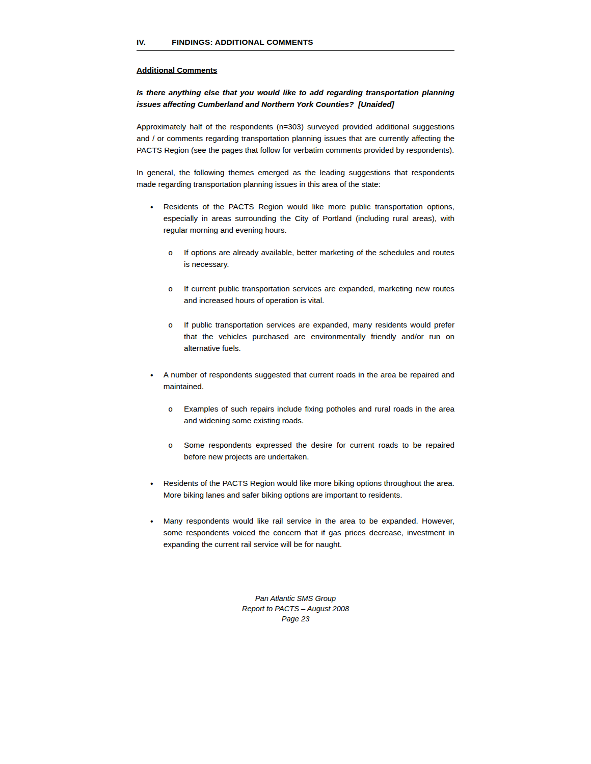IV. FINDINGS: ADDITIONAL COMMENTS
Additional Comments
Is there anything else that you would like to add regarding transportation planning issues affecting Cumberland and Northern York Counties? [Unaided]
Approximately half of the respondents (n=303) surveyed provided additional suggestions and / or comments regarding transportation planning issues that are currently affecting the PACTS Region (see the pages that follow for verbatim comments provided by respondents).
In general, the following themes emerged as the leading suggestions that respondents made regarding transportation planning issues in this area of the state:
Residents of the PACTS Region would like more public transportation options, especially in areas surrounding the City of Portland (including rural areas), with regular morning and evening hours.
If options are already available, better marketing of the schedules and routes is necessary.
If current public transportation services are expanded, marketing new routes and increased hours of operation is vital.
If public transportation services are expanded, many residents would prefer that the vehicles purchased are environmentally friendly and/or run on alternative fuels.
A number of respondents suggested that current roads in the area be repaired and maintained.
Examples of such repairs include fixing potholes and rural roads in the area and widening some existing roads.
Some respondents expressed the desire for current roads to be repaired before new projects are undertaken.
Residents of the PACTS Region would like more biking options throughout the area. More biking lanes and safer biking options are important to residents.
Many respondents would like rail service in the area to be expanded. However, some respondents voiced the concern that if gas prices decrease, investment in expanding the current rail service will be for naught.
Pan Atlantic SMS Group
Report to PACTS – August 2008
Page 23